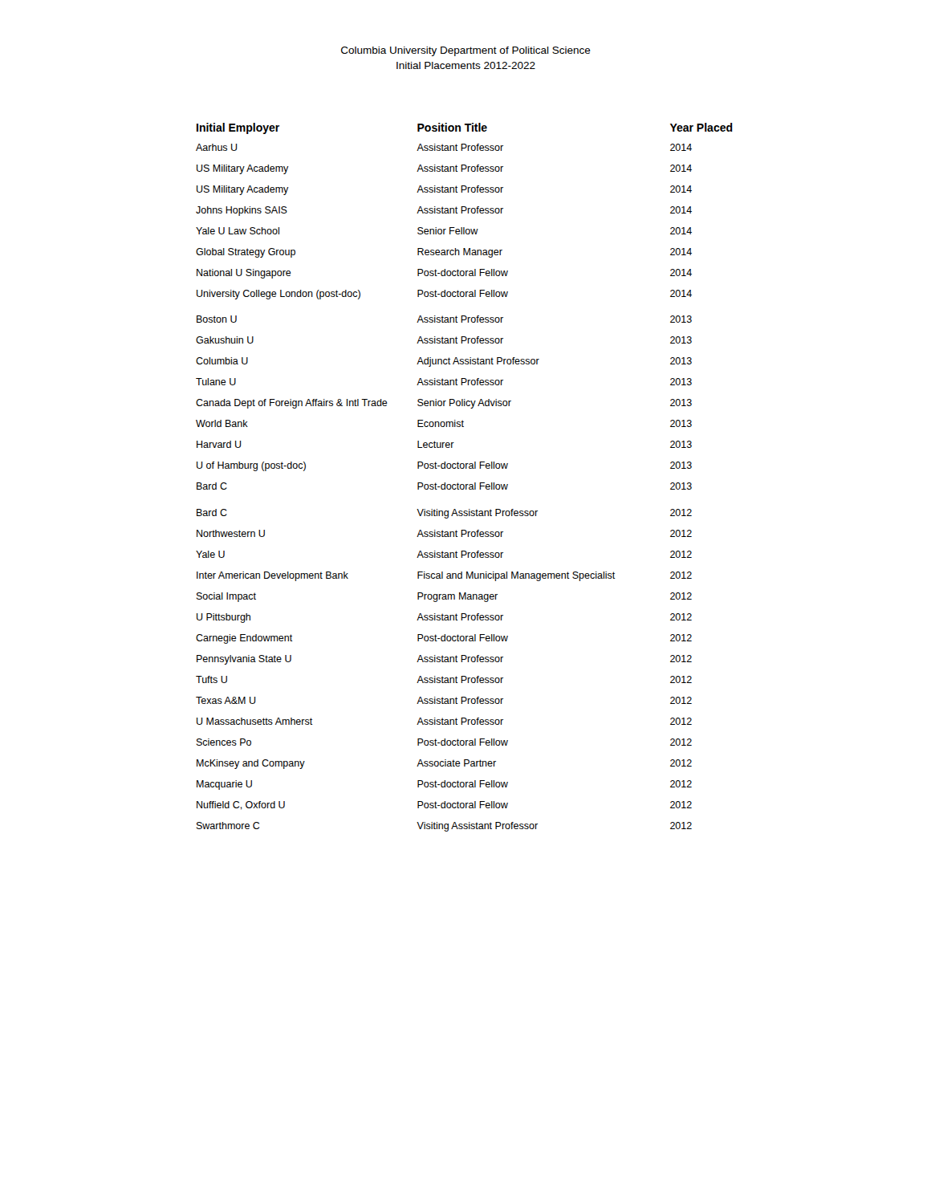Columbia University Department of Political Science
Initial Placements 2012-2022
| Initial Employer | Position Title | Year Placed |
| --- | --- | --- |
| Aarhus U | Assistant Professor | 2014 |
| US Military Academy | Assistant Professor | 2014 |
| US Military Academy | Assistant Professor | 2014 |
| Johns Hopkins SAIS | Assistant Professor | 2014 |
| Yale U Law School | Senior Fellow | 2014 |
| Global Strategy Group | Research Manager | 2014 |
| National U Singapore | Post-doctoral Fellow | 2014 |
| University College London (post-doc) | Post-doctoral Fellow | 2014 |
| Boston U | Assistant Professor | 2013 |
| Gakushuin U | Assistant Professor | 2013 |
| Columbia U | Adjunct Assistant Professor | 2013 |
| Tulane U | Assistant Professor | 2013 |
| Canada Dept of Foreign Affairs & Intl Trade | Senior Policy Advisor | 2013 |
| World Bank | Economist | 2013 |
| Harvard U | Lecturer | 2013 |
| U of Hamburg (post-doc) | Post-doctoral Fellow | 2013 |
| Bard C | Post-doctoral Fellow | 2013 |
| Bard C | Visiting Assistant Professor | 2012 |
| Northwestern U | Assistant Professor | 2012 |
| Yale U | Assistant Professor | 2012 |
| Inter American Development Bank | Fiscal and Municipal Management Specialist | 2012 |
| Social Impact | Program Manager | 2012 |
| U Pittsburgh | Assistant Professor | 2012 |
| Carnegie Endowment | Post-doctoral Fellow | 2012 |
| Pennsylvania State U | Assistant Professor | 2012 |
| Tufts U | Assistant Professor | 2012 |
| Texas A&M U | Assistant Professor | 2012 |
| U Massachusetts Amherst | Assistant Professor | 2012 |
| Sciences Po | Post-doctoral Fellow | 2012 |
| McKinsey and Company | Associate Partner | 2012 |
| Macquarie U | Post-doctoral Fellow | 2012 |
| Nuffield C, Oxford U | Post-doctoral Fellow | 2012 |
| Swarthmore C | Visiting Assistant Professor | 2012 |